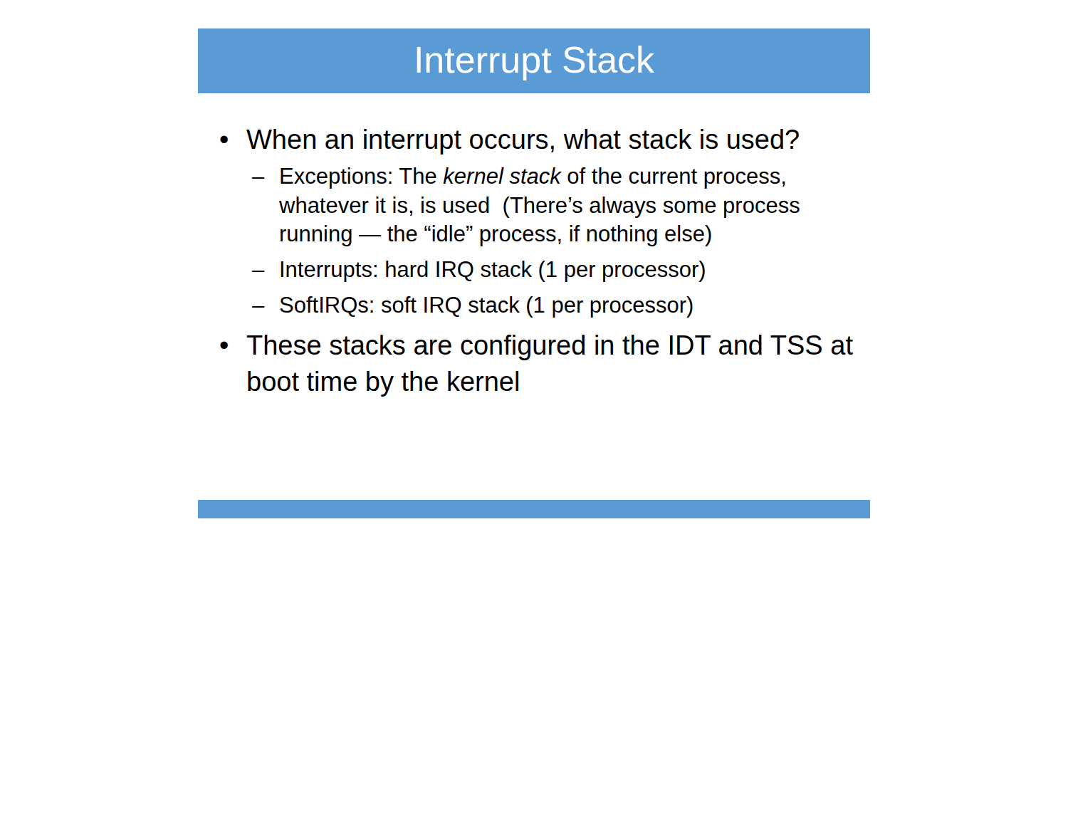Interrupt Stack
When an interrupt occurs, what stack is used?
Exceptions: The kernel stack of the current process, whatever it is, is used (There’s always some process running — the “idle” process, if nothing else)
Interrupts: hard IRQ stack (1 per processor)
SoftIRQs: soft IRQ stack (1 per processor)
These stacks are configured in the IDT and TSS at boot time by the kernel